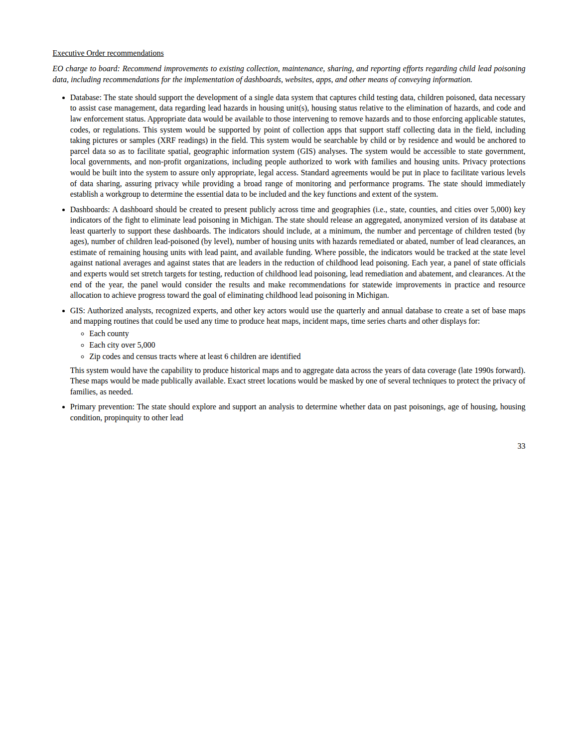Executive Order recommendations
EO charge to board: Recommend improvements to existing collection, maintenance, sharing, and reporting efforts regarding child lead poisoning data, including recommendations for the implementation of dashboards, websites, apps, and other means of conveying information.
Database: The state should support the development of a single data system that captures child testing data, children poisoned, data necessary to assist case management, data regarding lead hazards in housing unit(s), housing status relative to the elimination of hazards, and code and law enforcement status. Appropriate data would be available to those intervening to remove hazards and to those enforcing applicable statutes, codes, or regulations. This system would be supported by point of collection apps that support staff collecting data in the field, including taking pictures or samples (XRF readings) in the field. This system would be searchable by child or by residence and would be anchored to parcel data so as to facilitate spatial, geographic information system (GIS) analyses. The system would be accessible to state government, local governments, and non-profit organizations, including people authorized to work with families and housing units. Privacy protections would be built into the system to assure only appropriate, legal access. Standard agreements would be put in place to facilitate various levels of data sharing, assuring privacy while providing a broad range of monitoring and performance programs. The state should immediately establish a workgroup to determine the essential data to be included and the key functions and extent of the system.
Dashboards: A dashboard should be created to present publicly across time and geographies (i.e., state, counties, and cities over 5,000) key indicators of the fight to eliminate lead poisoning in Michigan. The state should release an aggregated, anonymized version of its database at least quarterly to support these dashboards. The indicators should include, at a minimum, the number and percentage of children tested (by ages), number of children lead-poisoned (by level), number of housing units with hazards remediated or abated, number of lead clearances, an estimate of remaining housing units with lead paint, and available funding. Where possible, the indicators would be tracked at the state level against national averages and against states that are leaders in the reduction of childhood lead poisoning. Each year, a panel of state officials and experts would set stretch targets for testing, reduction of childhood lead poisoning, lead remediation and abatement, and clearances. At the end of the year, the panel would consider the results and make recommendations for statewide improvements in practice and resource allocation to achieve progress toward the goal of eliminating childhood lead poisoning in Michigan.
GIS: Authorized analysts, recognized experts, and other key actors would use the quarterly and annual database to create a set of base maps and mapping routines that could be used any time to produce heat maps, incident maps, time series charts and other displays for:
Each county
Each city over 5,000
Zip codes and census tracts where at least 6 children are identified
This system would have the capability to produce historical maps and to aggregate data across the years of data coverage (late 1990s forward). These maps would be made publically available. Exact street locations would be masked by one of several techniques to protect the privacy of families, as needed.
Primary prevention: The state should explore and support an analysis to determine whether data on past poisonings, age of housing, housing condition, propinquity to other lead
33